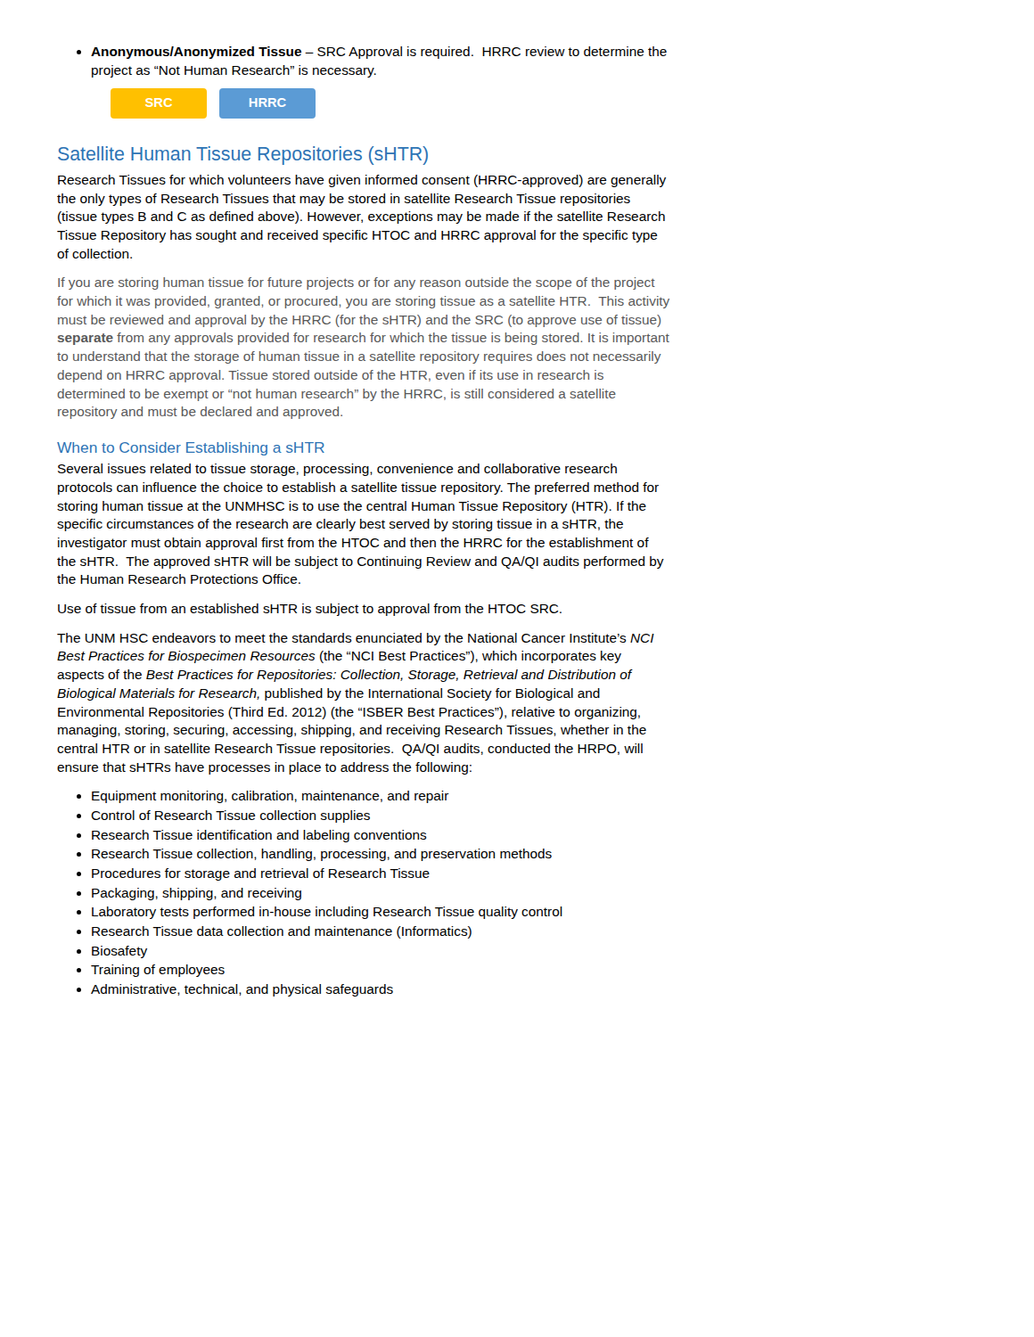Anonymous/Anonymized Tissue – SRC Approval is required. HRRC review to determine the project as “Not Human Research” is necessary.
SRC HRRC
Satellite Human Tissue Repositories (sHTR)
Research Tissues for which volunteers have given informed consent (HRRC-approved) are generally the only types of Research Tissues that may be stored in satellite Research Tissue repositories (tissue types B and C as defined above). However, exceptions may be made if the satellite Research Tissue Repository has sought and received specific HTOC and HRRC approval for the specific type of collection.
If you are storing human tissue for future projects or for any reason outside the scope of the project for which it was provided, granted, or procured, you are storing tissue as a satellite HTR. This activity must be reviewed and approval by the HRRC (for the sHTR) and the SRC (to approve use of tissue) separate from any approvals provided for research for which the tissue is being stored. It is important to understand that the storage of human tissue in a satellite repository requires does not necessarily depend on HRRC approval. Tissue stored outside of the HTR, even if its use in research is determined to be exempt or “not human research” by the HRRC, is still considered a satellite repository and must be declared and approved.
When to Consider Establishing a sHTR
Several issues related to tissue storage, processing, convenience and collaborative research protocols can influence the choice to establish a satellite tissue repository. The preferred method for storing human tissue at the UNMHSC is to use the central Human Tissue Repository (HTR). If the specific circumstances of the research are clearly best served by storing tissue in a sHTR, the investigator must obtain approval first from the HTOC and then the HRRC for the establishment of the sHTR. The approved sHTR will be subject to Continuing Review and QA/QI audits performed by the Human Research Protections Office.
Use of tissue from an established sHTR is subject to approval from the HTOC SRC.
The UNM HSC endeavors to meet the standards enunciated by the National Cancer Institute’s NCI Best Practices for Biospecimen Resources (the “NCI Best Practices”), which incorporates key aspects of the Best Practices for Repositories: Collection, Storage, Retrieval and Distribution of Biological Materials for Research, published by the International Society for Biological and Environmental Repositories (Third Ed. 2012) (the “ISBER Best Practices”), relative to organizing, managing, storing, securing, accessing, shipping, and receiving Research Tissues, whether in the central HTR or in satellite Research Tissue repositories. QA/QI audits, conducted the HRPO, will ensure that sHTRs have processes in place to address the following:
Equipment monitoring, calibration, maintenance, and repair
Control of Research Tissue collection supplies
Research Tissue identification and labeling conventions
Research Tissue collection, handling, processing, and preservation methods
Procedures for storage and retrieval of Research Tissue
Packaging, shipping, and receiving
Laboratory tests performed in-house including Research Tissue quality control
Research Tissue data collection and maintenance (Informatics)
Biosafety
Training of employees
Administrative, technical, and physical safeguards